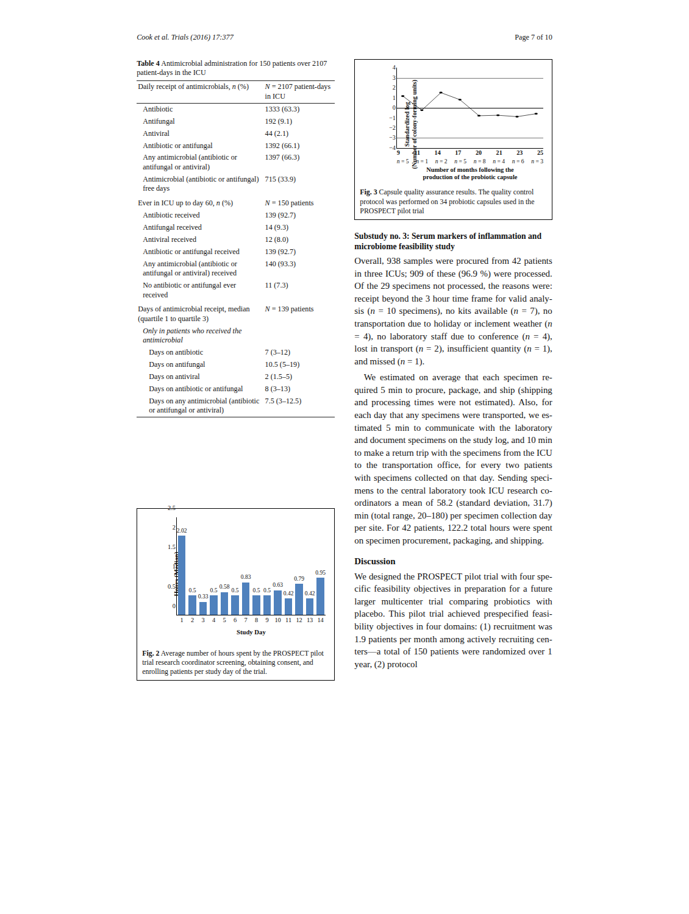Cook et al. Trials (2016) 17:377
Page 7 of 10
Table 4 Antimicrobial administration for 150 patients over 2107 patient-days in the ICU
| Daily receipt of antimicrobials, n (%) | N = 2107 patient-days in ICU |
| --- | --- |
| Antibiotic | 1333 (63.3) |
| Antifungal | 192 (9.1) |
| Antiviral | 44 (2.1) |
| Antibiotic or antifungal | 1392 (66.1) |
| Any antimicrobial (antibiotic or antifungal or antiviral) | 1397 (66.3) |
| Antimicrobial (antibiotic or antifungal) free days | 715 (33.9) |
| Ever in ICU up to day 60, n (%) | N = 150 patients |
| Antibiotic received | 139 (92.7) |
| Antifungal received | 14 (9.3) |
| Antiviral received | 12 (8.0) |
| Antibiotic or antifungal received | 139 (92.7) |
| Any antimicrobial (antibiotic or antifungal or antiviral) received | 140 (93.3) |
| No antibiotic or antifungal ever received | 11 (7.3) |
| Days of antimicrobial receipt, median (quartile 1 to quartile 3) | N = 139 patients |
| Only in patients who received the antimicrobial | |
| Days on antibiotic | 7 (3–12) |
| Days on antifungal | 10.5 (5–19) |
| Days on antiviral | 2 (1.5–5) |
| Days on antibiotic or antifungal | 8 (3–13) |
| Days on any antimicrobial (antibiotic or antifungal or antiviral) | 7.5 (3–12.5) |
Hours (Median)
2.5
2
1.5
1
0.5
0
2.02
0.5
0.33
0.5
0.58
0.5
0.83
0.5
0.5
0.63
0.42
0.79
0.42
0.95
1234567 891011121314
Study Day
Fig. 2 Average number of hours spent by the PROSPECT pilot trial research coordinator screening, obtaining consent, and enrolling patients per study day of the trial.
Standardized log
(Number of colony-forming units)
4
3
2
1
0
−1
−2
−3
−4
911141720212325
n = 5 n = 1 n = 2 n = 5 n = 8 n = 4 n = 6 n = 3
Number of months following the
production of the probiotic capsule
Fig. 3 Capsule quality assurance results. The quality control protocol was performed on 34 probiotic capsules used in the PROSPECT pilot trial
Substudy no. 3: Serum markers of inflammation and microbiome feasibility study
Overall, 938 samples were procured from 42 patients in three ICUs; 909 of these (96.9 %) were processed. Of the 29 specimens not processed, the reasons were: receipt beyond the 3 hour time frame for valid analysis (n = 10 specimens), no kits available (n = 7), no transportation due to holiday or inclement weather (n = 4), no laboratory staff due to conference (n = 4), lost in transport (n = 2), insufficient quantity (n = 1), and missed (n = 1).
We estimated on average that each specimen required 5 min to procure, package, and ship (shipping and processing times were not estimated). Also, for each day that any specimens were transported, we estimated 5 min to communicate with the laboratory and document specimens on the study log, and 10 min to make a return trip with the specimens from the ICU to the transportation office, for every two patients with specimens collected on that day. Sending specimens to the central laboratory took ICU research coordinators a mean of 58.2 (standard deviation, 31.7) min (total range, 20–180) per specimen collection day per site. For 42 patients, 122.2 total hours were spent on specimen procurement, packaging, and shipping.
Discussion
We designed the PROSPECT pilot trial with four specific feasibility objectives in preparation for a future larger multicenter trial comparing probiotics with placebo. This pilot trial achieved prespecified feasibility objectives in four domains: (1) recruitment was 1.9 patients per month among actively recruiting centers—a total of 150 patients were randomized over 1 year, (2) protocol